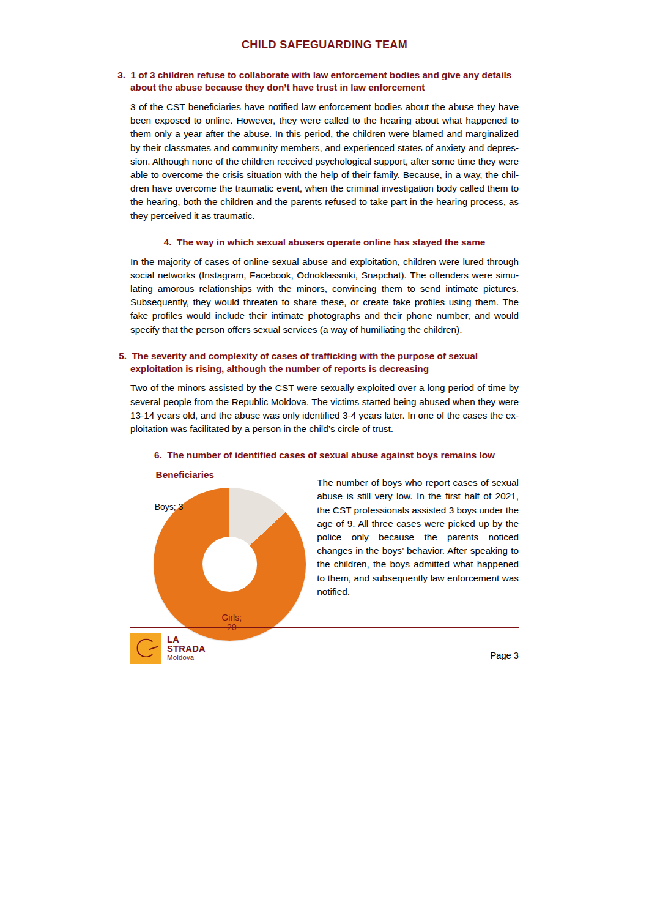Child Safeguarding Team
3. 1 of 3 children refuse to collaborate with law enforcement bodies and give any details about the abuse because they don’t have trust in law enforcement
3 of the CST beneficiaries have notified law enforcement bodies about the abuse they have been exposed to online. However, they were called to the hearing about what happened to them only a year after the abuse. In this period, the children were blamed and marginalized by their classmates and community members, and experienced states of anxiety and depression. Although none of the children received psychological support, after some time they were able to overcome the crisis situation with the help of their family. Because, in a way, the children have overcome the traumatic event, when the criminal investigation body called them to the hearing, both the children and the parents refused to take part in the hearing process, as they perceived it as traumatic.
4. The way in which sexual abusers operate online has stayed the same
In the majority of cases of online sexual abuse and exploitation, children were lured through social networks (Instagram, Facebook, Odnoklassniki, Snapchat). The offenders were simulating amorous relationships with the minors, convincing them to send intimate pictures. Subsequently, they would threaten to share these, or create fake profiles using them. The fake profiles would include their intimate photographs and their phone number, and would specify that the person offers sexual services (a way of humiliating the children).
5. The severity and complexity of cases of trafficking with the purpose of sexual exploitation is rising, although the number of reports is decreasing
Two of the minors assisted by the CST were sexually exploited over a long period of time by several people from the Republic Moldova. The victims started being abused when they were 13-14 years old, and the abuse was only identified 3-4 years later. In one of the cases the exploitation was facilitated by a person in the child’s circle of trust.
6. The number of identified cases of sexual abuse against boys remains low
Beneficiaries
Boys; 3
Girls;
20
The number of boys who report cases of sexual abuse is still very low. In the first half of 2021, the CST professionals assisted 3 boys under the age of 9. All three cases were picked up by the police only because the parents noticed changes in the boys’ behavior. After speaking to the children, the boys admitted what happened to them, and subsequently law enforcement was notified.
LA STRADA Moldova
Page 3